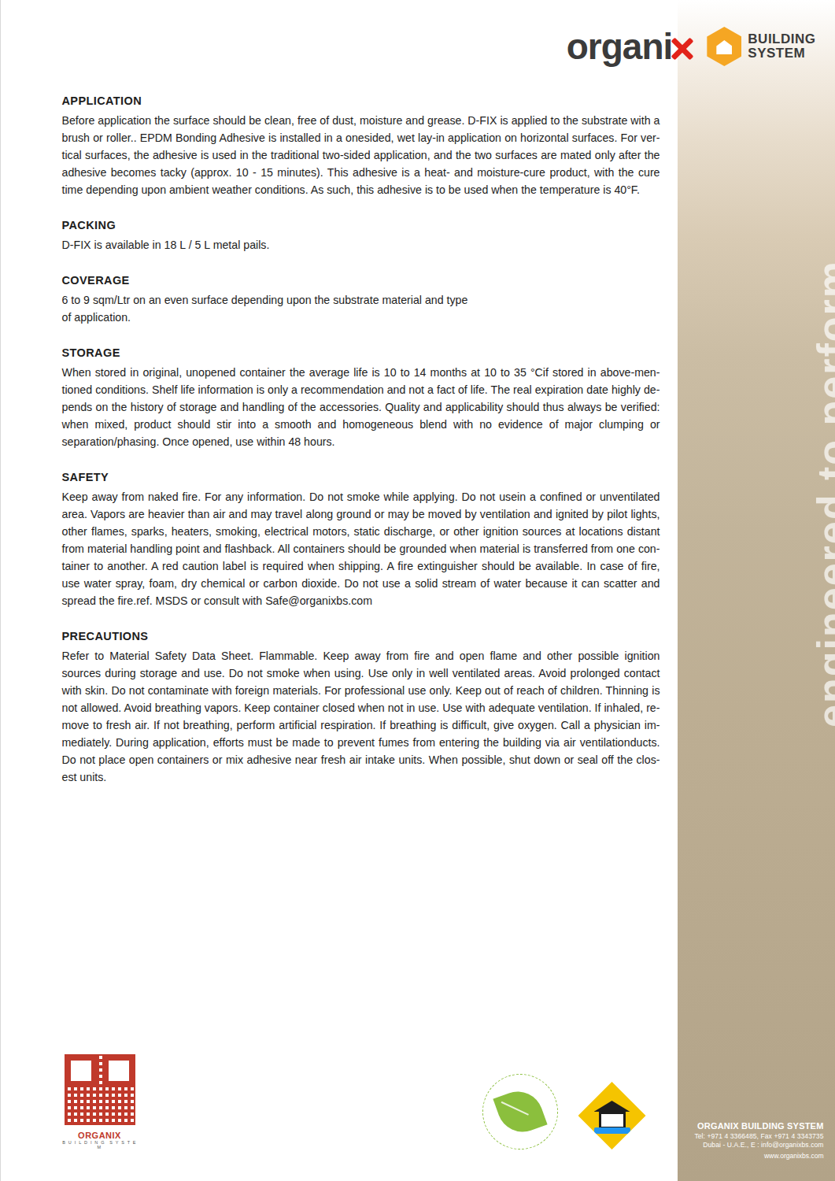engineered to perform
ORGANIX BUILDING SYSTEM
Tel: +971 4 3366485, Fax +971 4 3343735
Dubai - U.A.E., E : info@organixbs.com
www.organixbs.com
organi
BUILDING
SYSTEM
Application
Before application the surface should be clean, free of dust, moisture and grease. D-FIX is applied to the substrate with a brush or roller.. EPDM Bonding Adhesive is installed in a onesided, wet lay-in application on horizontal surfaces. For vertical surfaces, the adhesive is used in the traditional two-sided application, and the two surfaces are mated only after the adhesive becomes tacky (approx. 10 - 15 minutes). This adhesive is a heat- and moisture-cure product, with the cure time depending upon ambient weather conditions. As such, this adhesive is to be used when the temperature is 40°F.
Packing
D-FIX is available in 18 L / 5 L metal pails.
Coverage
6 to 9 sqm/Ltr on an even surface depending upon the substrate material and type
of application.
Storage
When stored in original, unopened container the average life is 10 to 14 months at 10 to 35 °Cif stored in above-mentioned conditions. Shelf life information is only a recommendation and not a fact of life. The real expiration date highly depends on the history of storage and handling of the accessories. Quality and applicability should thus always be verified: when mixed, product should stir into a smooth and homogeneous blend with no evidence of major clumping or separation/phasing. Once opened, use within 48 hours.
Safety
Keep away from naked fire. For any information. Do not smoke while applying. Do not usein a confined or unventilated area. Vapors are heavier than air and may travel along ground or may be moved by ventilation and ignited by pilot lights, other flames, sparks, heaters, smoking, electrical motors, static discharge, or other ignition sources at locations distant from material handling point and flashback. All containers should be grounded when material is transferred from one container to another. A red caution label is required when shipping. A fire extinguisher should be available. In case of fire, use water spray, foam, dry chemical or carbon dioxide. Do not use a solid stream of water because it can scatter and spread the fire.ref. MSDS or consult with Safe@organixbs.com
Precautions
Refer to Material Safety Data Sheet. Flammable. Keep away from fire and open flame and other possible ignition sources during storage and use. Do not smoke when using. Use only in well ventilated areas. Avoid prolonged contact with skin. Do not contaminate with foreign materials. For professional use only. Keep out of reach of children. Thinning is not allowed. Avoid breathing vapors. Keep container closed when not in use. Use with adequate ventilation. If inhaled, remove to fresh air. If not breathing, perform artificial respiration. If breathing is difficult, give oxygen. Call a physician immediately. During application, efforts must be made to prevent fumes from entering the building via air ventilationducts. Do not place open containers or mix adhesive near fresh air intake units. When possible, shut down or seal off the closest units.
ORGANIX
B U I L D I N G S Y S T E M